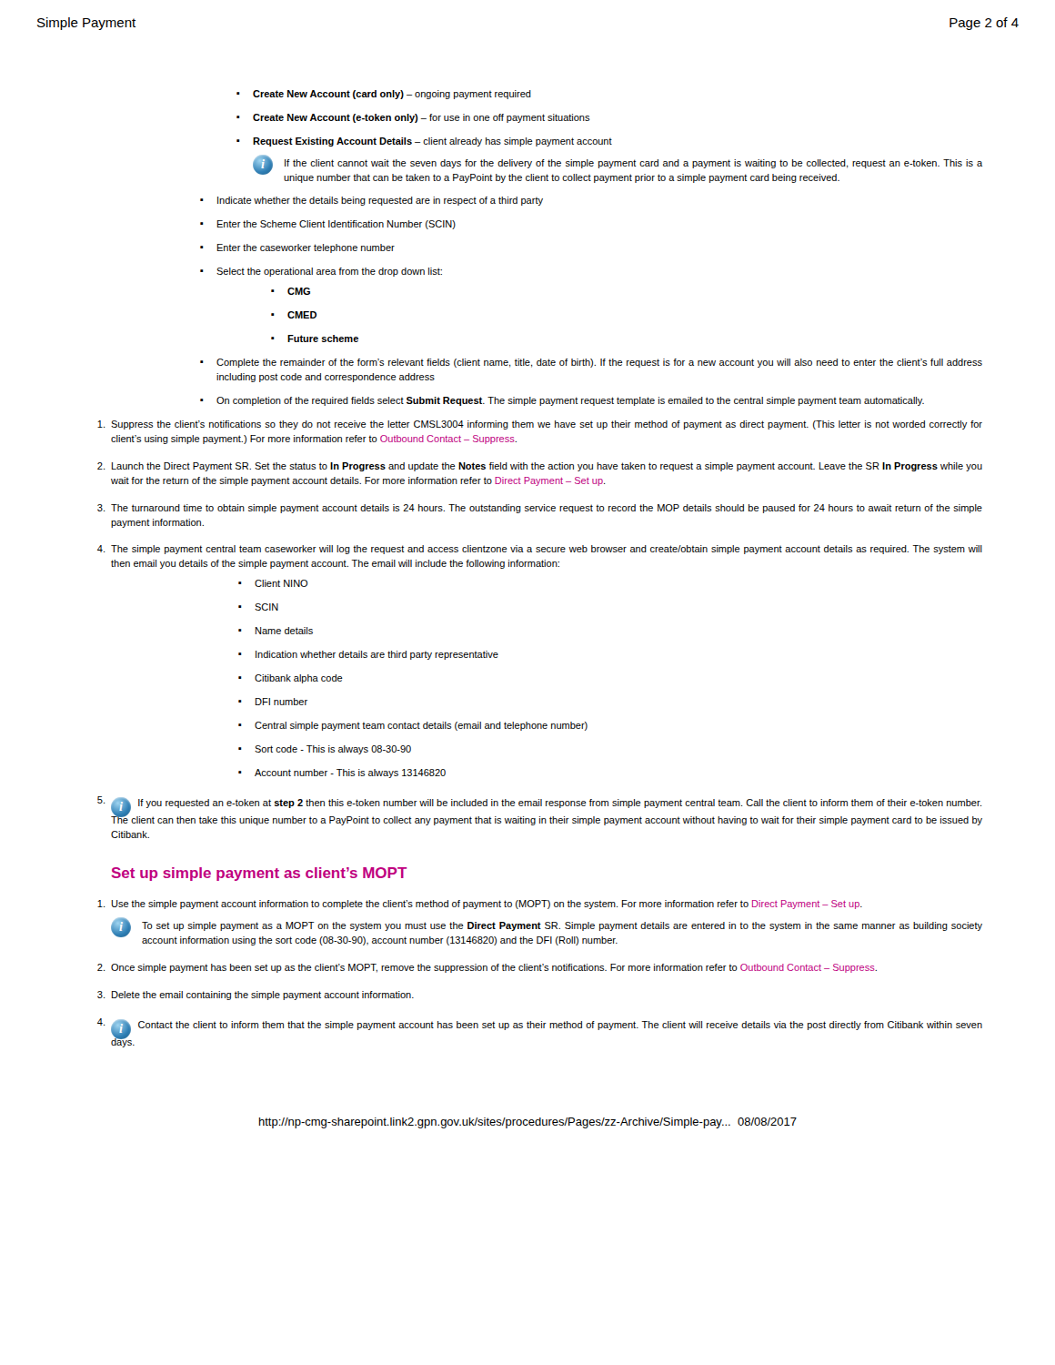Simple Payment
Page 2 of 4
Create New Account (card only) – ongoing payment required
Create New Account (e-token only) – for use in one off payment situations
Request Existing Account Details – client already has simple payment account
i If the client cannot wait the seven days for the delivery of the simple payment card and a payment is waiting to be collected, request an e-token. This is a unique number that can be taken to a PayPoint by the client to collect payment prior to a simple payment card being received.
Indicate whether the details being requested are in respect of a third party
Enter the Scheme Client Identification Number (SCIN)
Enter the caseworker telephone number
Select the operational area from the drop down list:
CMG
CMED
Future scheme
Complete the remainder of the form’s relevant fields (client name, title, date of birth). If the request is for a new account you will also need to enter the client’s full address including post code and correspondence address
On completion of the required fields select Submit Request. The simple payment request template is emailed to the central simple payment team automatically.
Suppress the client’s notifications so they do not receive the letter CMSL3004 informing them we have set up their method of payment as direct payment. (This letter is not worded correctly for client’s using simple payment.) For more information refer to Outbound Contact – Suppress.
Launch the Direct Payment SR. Set the status to In Progress and update the Notes field with the action you have taken to request a simple payment account. Leave the SR In Progress while you wait for the return of the simple payment account details. For more information refer to Direct Payment – Set up.
The turnaround time to obtain simple payment account details is 24 hours. The outstanding service request to record the MOP details should be paused for 24 hours to await return of the simple payment information.
The simple payment central team caseworker will log the request and access clientzone via a secure web browser and create/obtain simple payment account details as required. The system will then email you details of the simple payment account. The email will include the following information:
Client NINO
SCIN
Name details
Indication whether details are third party representative
Citibank alpha code
DFI number
Central simple payment team contact details (email and telephone number)
Sort code - This is always 08-30-90
Account number - This is always 13146820
i If you requested an e-token at step 2 then this e-token number will be included in the email response from simple payment central team. Call the client to inform them of their e-token number. The client can then take this unique number to a PayPoint to collect any payment that is waiting in their simple payment account without having to wait for their simple payment card to be issued by Citibank.
Set up simple payment as client’s MOPT
Use the simple payment account information to complete the client’s method of payment to (MOPT) on the system. For more information refer to Direct Payment – Set up.
i To set up simple payment as a MOPT on the system you must use the Direct Payment SR. Simple payment details are entered in to the system in the same manner as building society account information using the sort code (08-30-90), account number (13146820) and the DFI (Roll) number.
Once simple payment has been set up as the client’s MOPT, remove the suppression of the client’s notifications. For more information refer to Outbound Contact – Suppress.
Delete the email containing the simple payment account information.
i Contact the client to inform them that the simple payment account has been set up as their method of payment. The client will receive details via the post directly from Citibank within seven days.
http://np-cmg-sharepoint.link2.gpn.gov.uk/sites/procedures/Pages/zz-Archive/Simple-pay... 08/08/2017